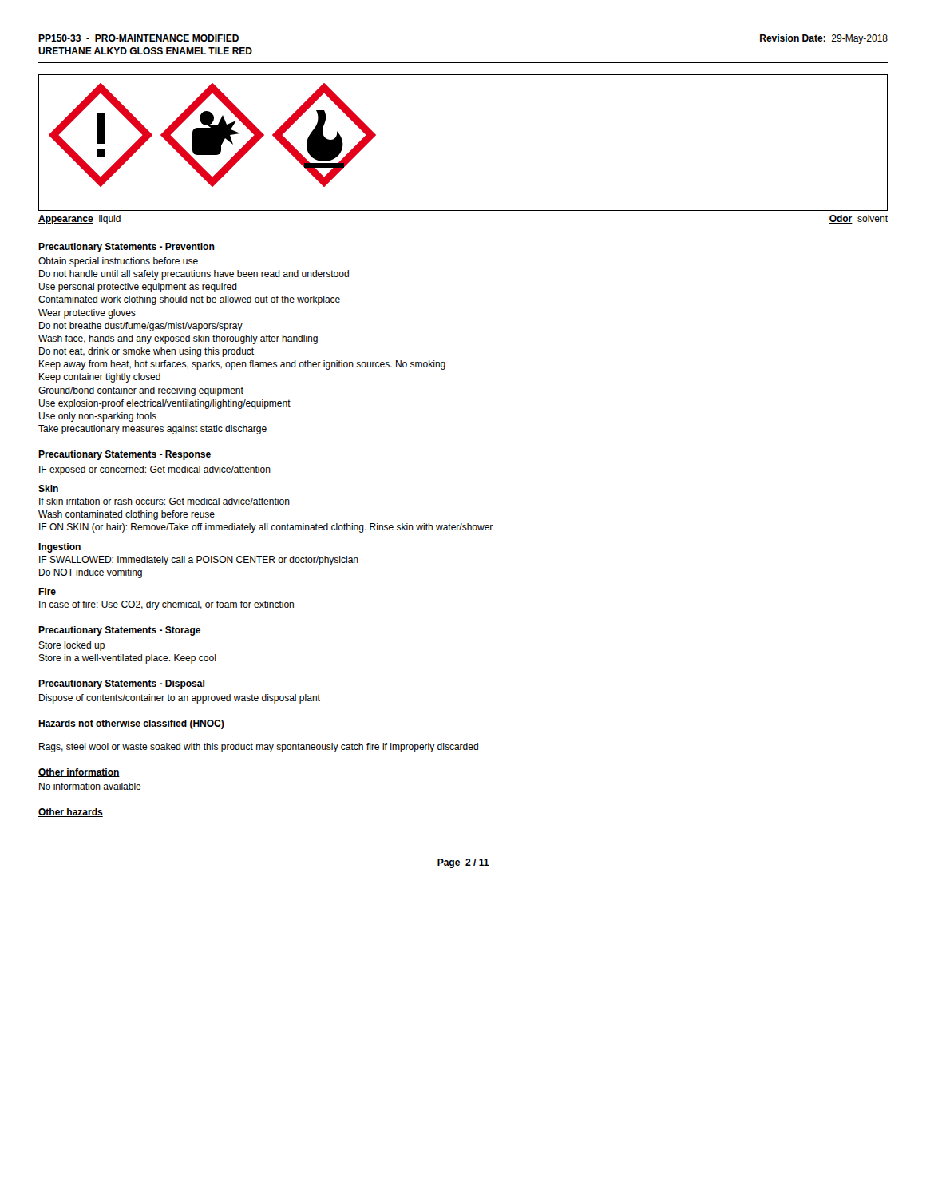PP150-33 - PRO-MAINTENANCE MODIFIED
URETHANE ALKYD GLOSS ENAMEL TILE RED
Revision Date: 29-May-2018
Appearance liquid
Odor solvent
Precautionary Statements - Prevention
Obtain special instructions before use
Do not handle until all safety precautions have been read and understood
Use personal protective equipment as required
Contaminated work clothing should not be allowed out of the workplace
Wear protective gloves
Do not breathe dust/fume/gas/mist/vapors/spray
Wash face, hands and any exposed skin thoroughly after handling
Do not eat, drink or smoke when using this product
Keep away from heat, hot surfaces, sparks, open flames and other ignition sources. No smoking
Keep container tightly closed
Ground/bond container and receiving equipment
Use explosion-proof electrical/ventilating/lighting/equipment
Use only non-sparking tools
Take precautionary measures against static discharge
Precautionary Statements - Response
IF exposed or concerned: Get medical advice/attention
Skin
If skin irritation or rash occurs: Get medical advice/attention
Wash contaminated clothing before reuse
IF ON SKIN (or hair): Remove/Take off immediately all contaminated clothing. Rinse skin with water/shower
Ingestion
IF SWALLOWED: Immediately call a POISON CENTER or doctor/physician
Do NOT induce vomiting
Fire
In case of fire: Use CO2, dry chemical, or foam for extinction
Precautionary Statements - Storage
Store locked up
Store in a well-ventilated place. Keep cool
Precautionary Statements - Disposal
Dispose of contents/container to an approved waste disposal plant
Hazards not otherwise classified (HNOC)
Rags, steel wool or waste soaked with this product may spontaneously catch fire if improperly discarded
Other information
No information available
Other hazards
Page 2 / 11